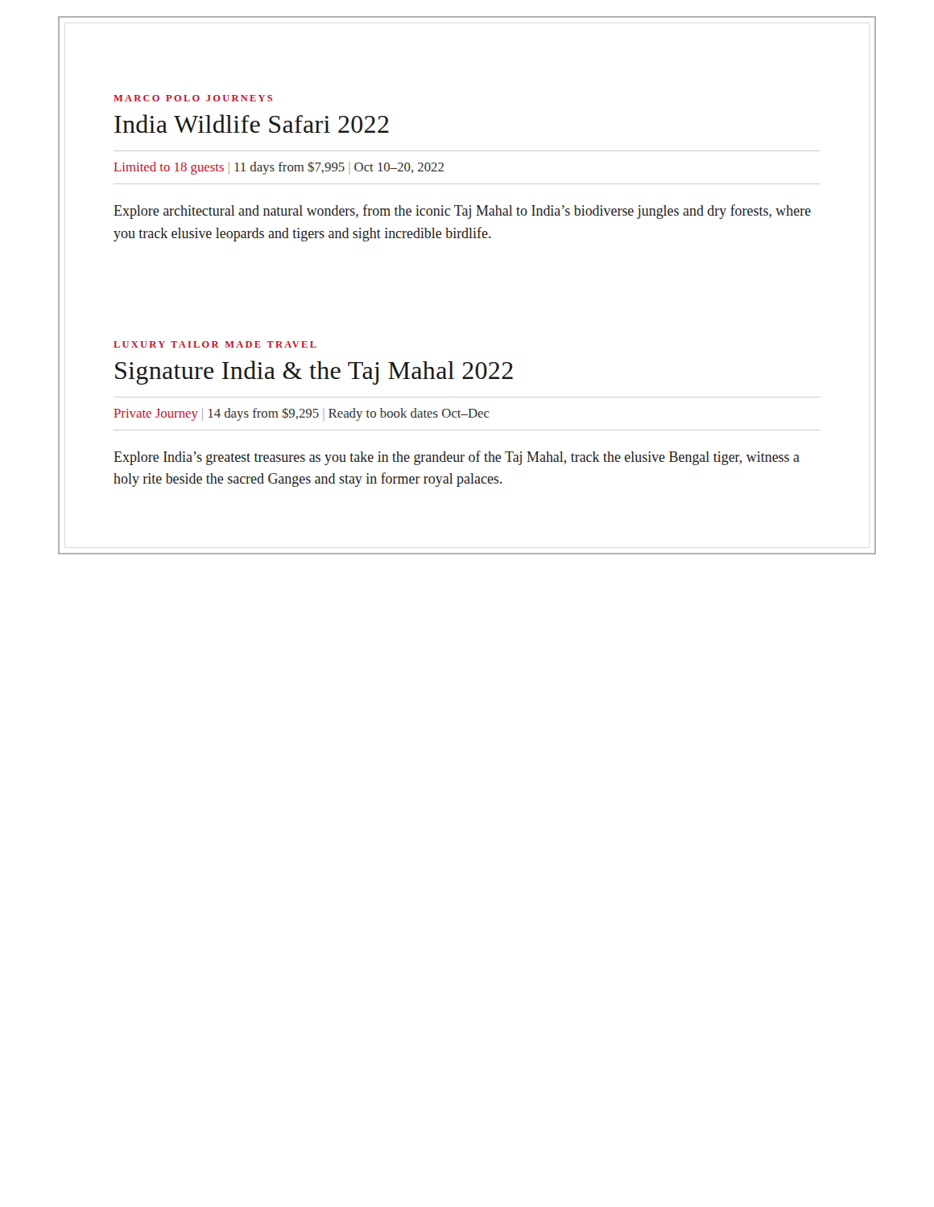Marco Polo Journeys
India Wildlife Safari 2022
Limited to 18 guests|11 days from $7,995|Oct 10–20, 2022
Explore architectural and natural wonders, from the iconic Taj Mahal to India’s biodiverse jungles and dry forests, where you track elusive leopards and tigers and sight incredible birdlife.
Luxury Tailor Made Travel
Signature India & the Taj Mahal 2022
Private Journey|14 days from $9,295|Ready to book dates Oct–Dec
Explore India’s greatest treasures as you take in the grandeur of the Taj Mahal, track the elusive Bengal tiger, witness a holy rite beside the sacred Ganges and stay in former royal palaces.